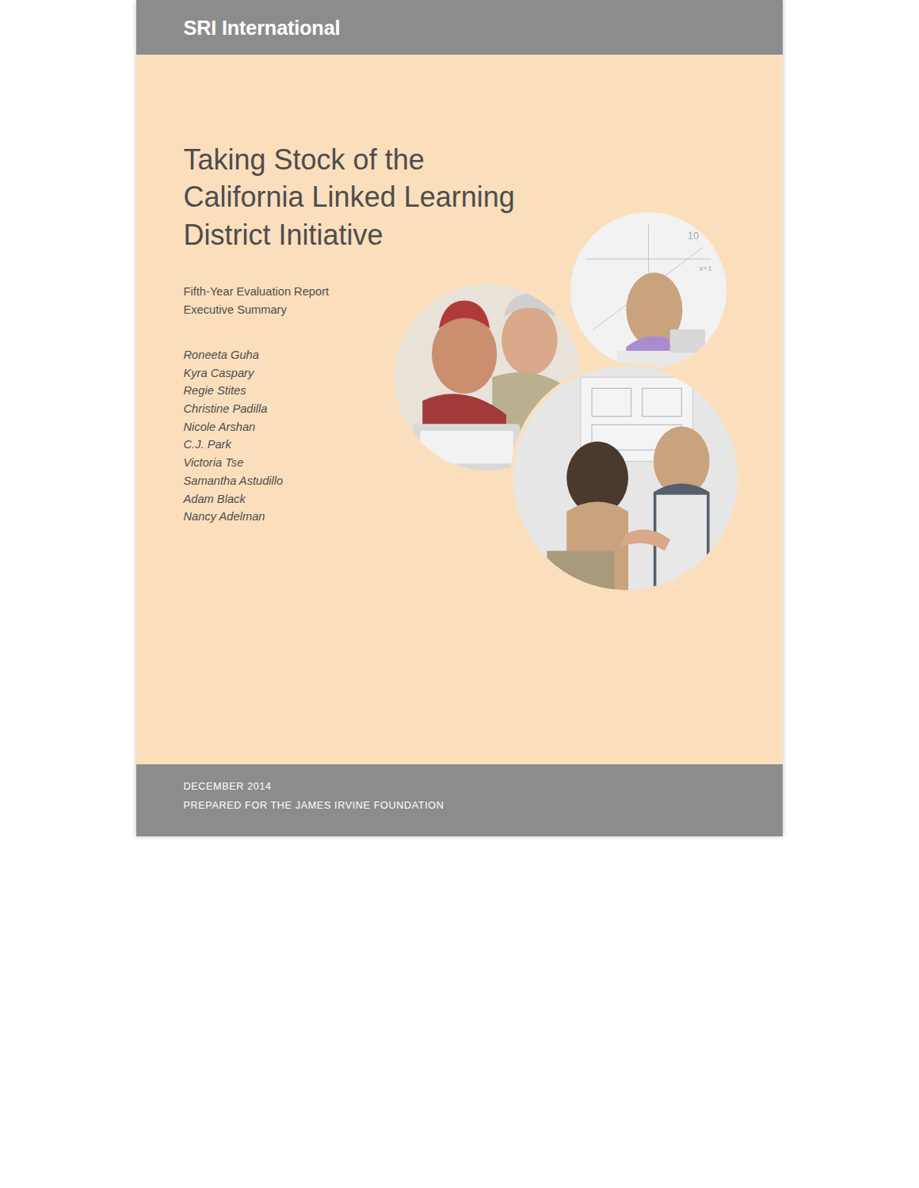SRI International
Taking Stock of the
California Linked Learning
District Initiative
Fifth-Year Evaluation Report
Executive Summary
Roneeta Guha
Kyra Caspary
Regie Stites
Christine Padilla
Nicole Arshan
C.J. Park
Victoria Tse
Samantha Astudillo
Adam Black
Nancy Adelman
DECEMBER 2014
PREPARED FOR THE JAMES IRVINE FOUNDATION